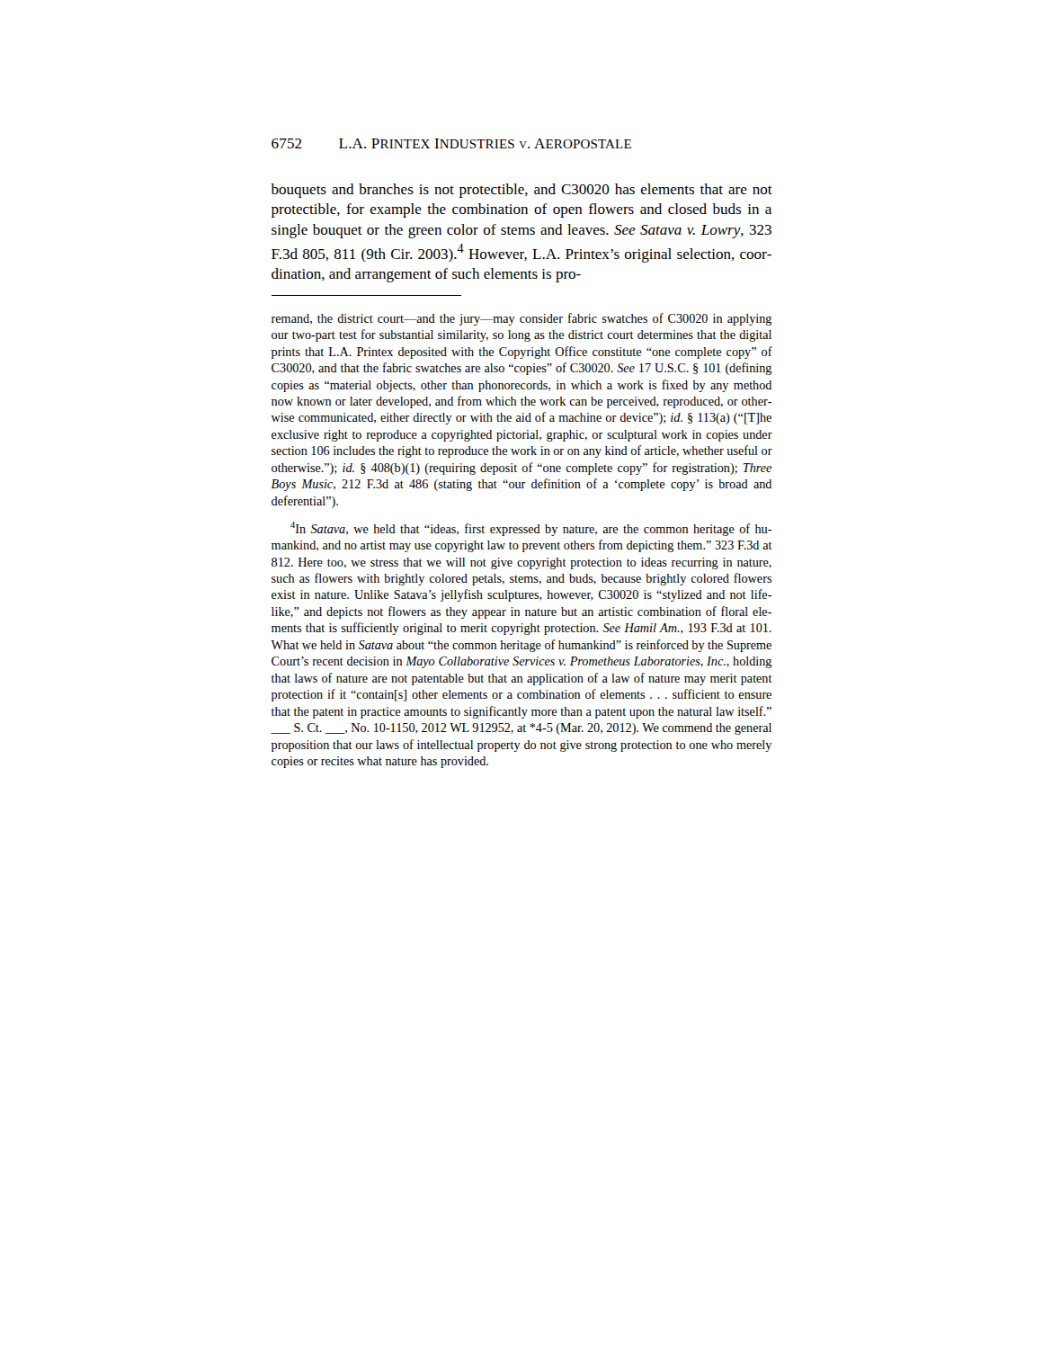6752 L.A. PRINTEX INDUSTRIES v. AEROPOSTALE
bouquets and branches is not protectible, and C30020 has elements that are not protectible, for example the combination of open flowers and closed buds in a single bouquet or the green color of stems and leaves. See Satava v. Lowry, 323 F.3d 805, 811 (9th Cir. 2003).4 However, L.A. Printex’s original selection, coordination, and arrangement of such elements is pro-
remand, the district court—and the jury—may consider fabric swatches of C30020 in applying our two-part test for substantial similarity, so long as the district court determines that the digital prints that L.A. Printex deposited with the Copyright Office constitute “one complete copy” of C30020, and that the fabric swatches are also “copies” of C30020. See 17 U.S.C. § 101 (defining copies as “material objects, other than phonorecords, in which a work is fixed by any method now known or later developed, and from which the work can be perceived, reproduced, or otherwise communicated, either directly or with the aid of a machine or device”); id. § 113(a) (“[T]he exclusive right to reproduce a copyrighted pictorial, graphic, or sculptural work in copies under section 106 includes the right to reproduce the work in or on any kind of article, whether useful or otherwise.”); id. § 408(b)(1) (requiring deposit of “one complete copy” for registration); Three Boys Music, 212 F.3d at 486 (stating that “our definition of a ‘complete copy’ is broad and deferential”).
4In Satava, we held that “ideas, first expressed by nature, are the common heritage of humankind, and no artist may use copyright law to prevent others from depicting them.” 323 F.3d at 812. Here too, we stress that we will not give copyright protection to ideas recurring in nature, such as flowers with brightly colored petals, stems, and buds, because brightly colored flowers exist in nature. Unlike Satava’s jellyfish sculptures, however, C30020 is “stylized and not lifelike,” and depicts not flowers as they appear in nature but an artistic combination of floral elements that is sufficiently original to merit copyright protection. See Hamil Am., 193 F.3d at 101. What we held in Satava about “the common heritage of humankind” is reinforced by the Supreme Court’s recent decision in Mayo Collaborative Services v. Prometheus Laboratories, Inc., holding that laws of nature are not patentable but that an application of a law of nature may merit patent protection if it “contain[s] other elements or a combination of elements . . . sufficient to ensure that the patent in practice amounts to significantly more than a patent upon the natural law itself.” ___ S. Ct. ___, No. 10-1150, 2012 WL 912952, at *4-5 (Mar. 20, 2012). We commend the general proposition that our laws of intellectual property do not give strong protection to one who merely copies or recites what nature has provided.